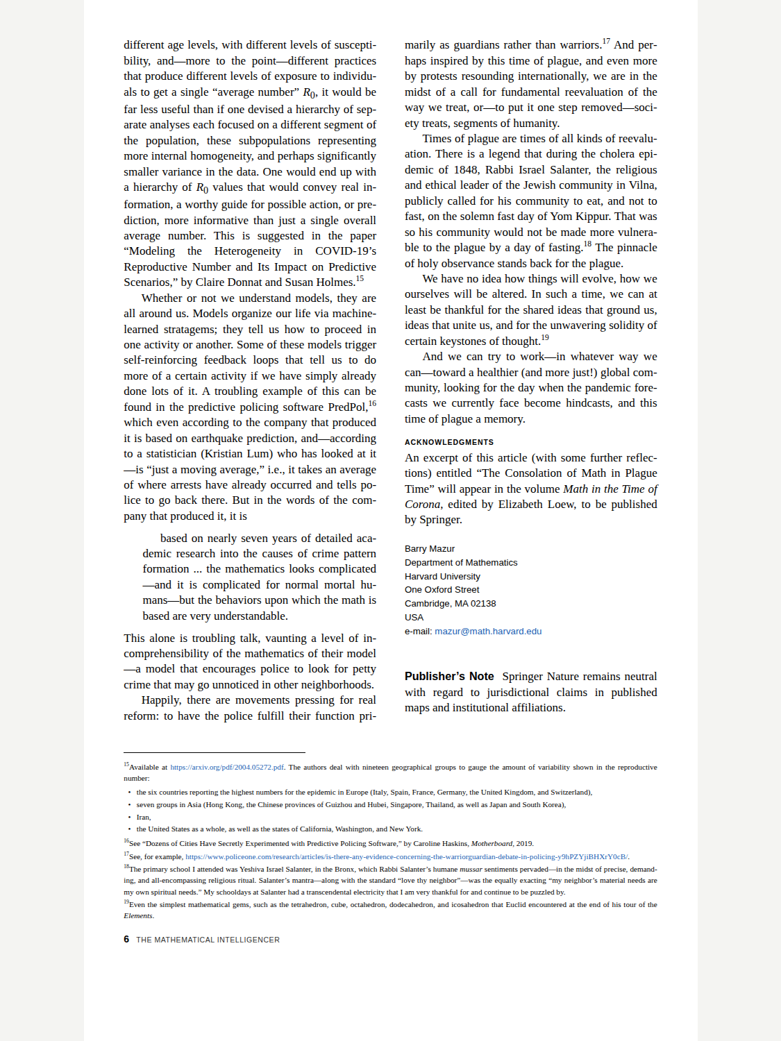different age levels, with different levels of susceptibility, and—more to the point—different practices that produce different levels of exposure to individuals to get a single “average number” R0, it would be far less useful than if one devised a hierarchy of separate analyses each focused on a different segment of the population, these subpopulations representing more internal homogeneity, and perhaps significantly smaller variance in the data. One would end up with a hierarchy of R0 values that would convey real information, a worthy guide for possible action, or prediction, more informative than just a single overall average number. This is suggested in the paper “Modeling the Heterogeneity in COVID-19’s Reproductive Number and Its Impact on Predictive Scenarios,” by Claire Donnat and Susan Holmes.15
Whether or not we understand models, they are all around us. Models organize our life via machine-learned stratagems; they tell us how to proceed in one activity or another. Some of these models trigger self-reinforcing feedback loops that tell us to do more of a certain activity if we have simply already done lots of it. A troubling example of this can be found in the predictive policing software PredPol,16 which even according to the company that produced it is based on earthquake prediction, and—according to a statistician (Kristian Lum) who has looked at it—is “just a moving average,” i.e., it takes an average of where arrests have already occurred and tells police to go back there. But in the words of the company that produced it, it is
based on nearly seven years of detailed academic research into the causes of crime pattern formation ... the mathematics looks complicated—and it is complicated for normal mortal humans—but the behaviors upon which the math is based are very understandable.
This alone is troubling talk, vaunting a level of incomprehensibility of the mathematics of their model—a model that encourages police to look for petty crime that may go unnoticed in other neighborhoods.
Happily, there are movements pressing for real reform: to have the police fulfill their function primarily as guardians rather than warriors.17 And perhaps inspired by this time of plague, and even more by protests resounding internationally, we are in the midst of a call for fundamental reevaluation of the way we treat, or—to put it one step removed—society treats, segments of humanity.
Times of plague are times of all kinds of reevaluation. There is a legend that during the cholera epidemic of 1848, Rabbi Israel Salanter, the religious and ethical leader of the Jewish community in Vilna, publicly called for his community to eat, and not to fast, on the solemn fast day of Yom Kippur. That was so his community would not be made more vulnerable to the plague by a day of fasting.18 The pinnacle of holy observance stands back for the plague.
We have no idea how things will evolve, how we ourselves will be altered. In such a time, we can at least be thankful for the shared ideas that ground us, ideas that unite us, and for the unwavering solidity of certain keystones of thought.19
And we can try to work—in whatever way we can—toward a healthier (and more just!) global community, looking for the day when the pandemic forecasts we currently face become hindcasts, and this time of plague a memory.
Acknowledgments
An excerpt of this article (with some further reflections) entitled “The Consolation of Math in Plague Time” will appear in the volume Math in the Time of Corona, edited by Elizabeth Loew, to be published by Springer.
Barry Mazur
Department of Mathematics
Harvard University
One Oxford Street
Cambridge, MA 02138
USA
e-mail: mazur@math.harvard.edu
Publisher’s Note Springer Nature remains neutral with regard to jurisdictional claims in published maps and institutional affiliations.
15Available at https://arxiv.org/pdf/2004.05272.pdf. The authors deal with nineteen geographical groups to gauge the amount of variability shown in the reproductive number:
the six countries reporting the highest numbers for the epidemic in Europe (Italy, Spain, France, Germany, the United Kingdom, and Switzerland),
seven groups in Asia (Hong Kong, the Chinese provinces of Guizhou and Hubei, Singapore, Thailand, as well as Japan and South Korea),
Iran,
the United States as a whole, as well as the states of California, Washington, and New York.
16See “Dozens of Cities Have Secretly Experimented with Predictive Policing Software,” by Caroline Haskins, Motherboard, 2019.
17See, for example, https://www.policeone.com/research/articles/is-there-any-evidence-concerning-the-warriorguardian-debate-in-policing-y9hPZYjiBHXrY0cB/.
18The primary school I attended was Yeshiva Israel Salanter, in the Bronx, which Rabbi Salanter’s humane mussar sentiments pervaded—in the midst of precise, demanding, and all-encompassing religious ritual. Salanter’s mantra—along with the standard “love thy neighbor”—was the equally exacting “my neighbor’s material needs are my own spiritual needs.” My schooldays at Salanter had a transcendental electricity that I am very thankful for and continue to be puzzled by.
19Even the simplest mathematical gems, such as the tetrahedron, cube, octahedron, dodecahedron, and icosahedron that Euclid encountered at the end of his tour of the Elements.
6 The Mathematical Intelligencer